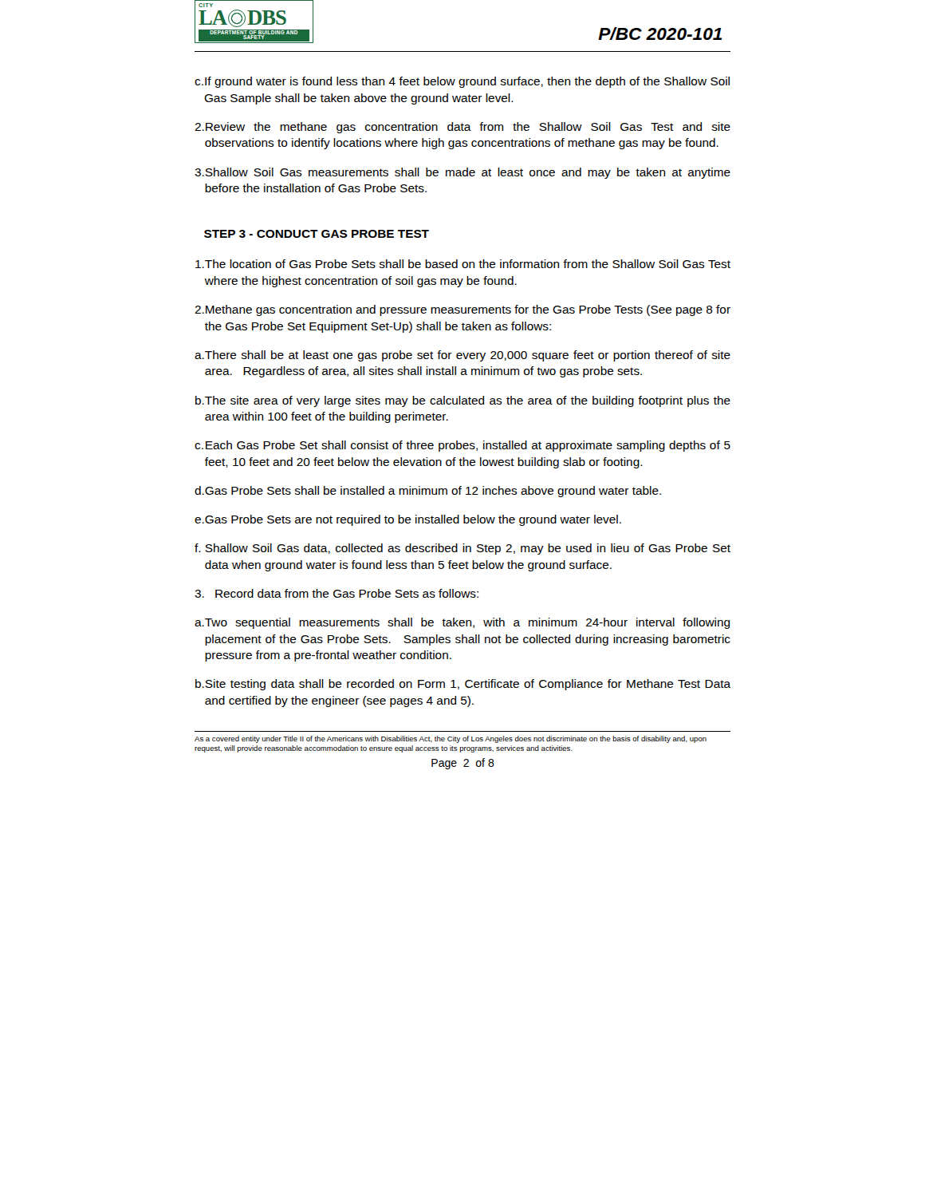CITY
LA DBS
DEPARTMENT OF BUILDING AND SAFETY
P/BC 2020-101
| c. | If ground water is found less than 4 feet below ground surface, then the depth of the Shallow Soil Gas Sample shall be taken above the ground water level. |
| 2. | Review the methane gas concentration data from the Shallow Soil Gas Test and site observations to identify locations where high gas concentrations of methane gas may be found. |
| 3. | Shallow Soil Gas measurements shall be made at least once and may be taken at anytime before the installation of Gas Probe Sets. |
STEP 3 - CONDUCT GAS PROBE TEST
| 1. | The location of Gas Probe Sets shall be based on the information from the Shallow Soil Gas Test where the highest concentration of soil gas may be found. |
| 2. | Methane gas concentration and pressure measurements for the Gas Probe Tests (See page 8 for the Gas Probe Set Equipment Set-Up) shall be taken as follows: |
| a. | There shall be at least one gas probe set for every 20,000 square feet or portion thereof of site area. Regardless of area, all sites shall install a minimum of two gas probe sets. |
| b. | The site area of very large sites may be calculated as the area of the building footprint plus the area within 100 feet of the building perimeter. |
| c. | Each Gas Probe Set shall consist of three probes, installed at approximate sampling depths of 5 feet, 10 feet and 20 feet below the elevation of the lowest building slab or footing. |
| d. | Gas Probe Sets shall be installed a minimum of 12 inches above ground water table. |
| e. | Gas Probe Sets are not required to be installed below the ground water level. |
| f. | Shallow Soil Gas data, collected as described in Step 2, may be used in lieu of Gas Probe Set data when ground water is found less than 5 feet below the ground surface. |
| 3. | Record data from the Gas Probe Sets as follows: |
| a. | Two sequential measurements shall be taken, with a minimum 24-hour interval following placement of the Gas Probe Sets. Samples shall not be collected during increasing barometric pressure from a pre-frontal weather condition. |
| b. | Site testing data shall be recorded on Form 1, Certificate of Compliance for Methane Test Data and certified by the engineer (see pages 4 and 5). |
As a covered entity under Title II of the Americans with Disabilities Act, the City of Los Angeles does not discriminate on the basis of disability and, upon request, will provide reasonable accommodation to ensure equal access to its programs, services and activities.
Page 2 of 8